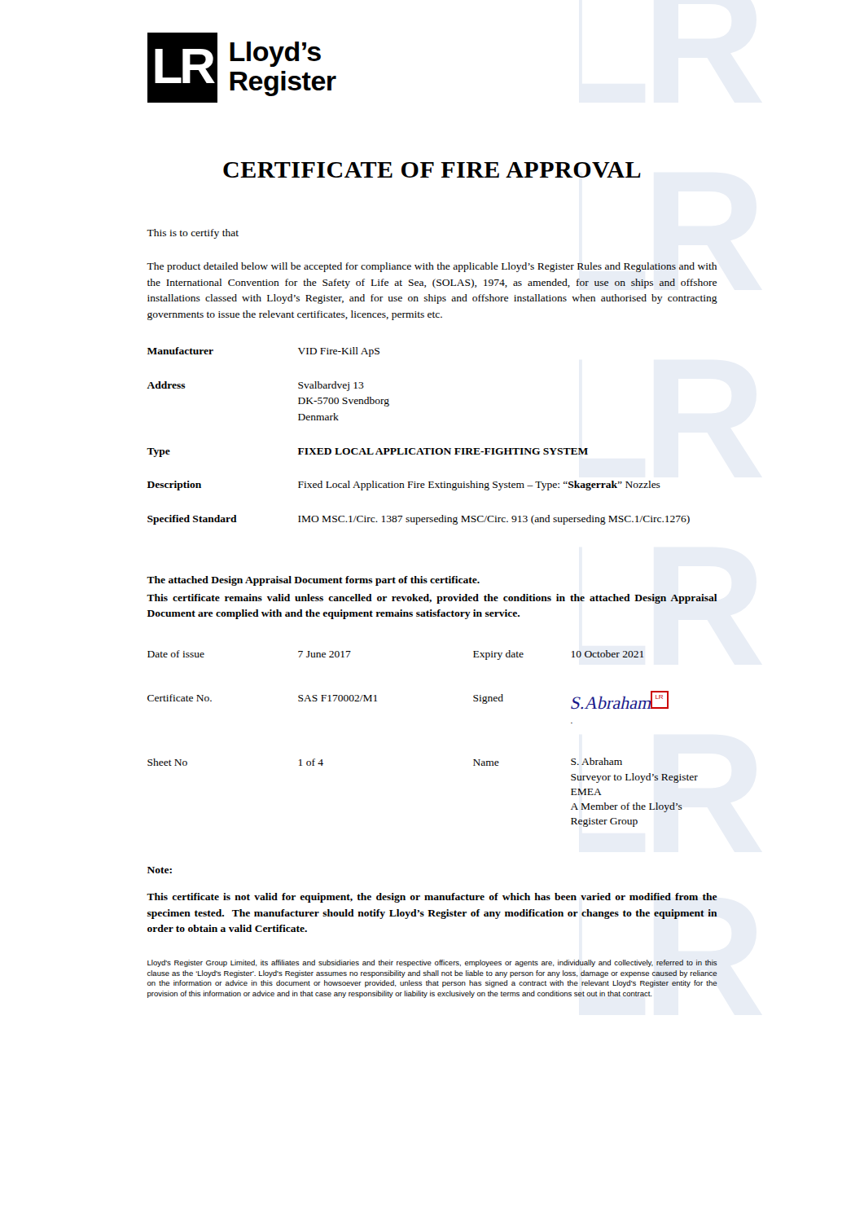LR LR LR LR LR LR
Lloyd’s
Register
CERTIFICATE OF FIRE APPROVAL
This is to certify that
The product detailed below will be accepted for compliance with the applicable Lloyd’s Register Rules and Regulations and with the International Convention for the Safety of Life at Sea, (SOLAS), 1974, as amended, for use on ships and offshore installations classed with Lloyd’s Register, and for use on ships and offshore installations when authorised by contracting governments to issue the relevant certificates, licences, permits etc.
| Manufacturer | VID Fire-Kill ApS |
| Address | Svalbardvej 13 DK-5700 Svendborg Denmark |
| Type | FIXED LOCAL APPLICATION FIRE-FIGHTING SYSTEM |
| Description | Fixed Local Application Fire Extinguishing System – Type: “ Skagerrak ” Nozzles |
| Specified Standard | IMO MSC.1/Circ. 1387 superseding MSC/Circ. 913 (and superseding MSC.1/Circ.1276) |
The attached Design Appraisal Document forms part of this certificate. This certificate remains valid unless cancelled or revoked, provided the conditions in the attached Design Appraisal Document are complied with and the equipment remains satisfactory in service.
| Date of issue | 7 June 2017 | Expiry date | 10 October 2021 |
| Certificate No. | SAS F170002/M1 | Signed | S.Abraham LR . |
| Sheet No | 1 of 4 | Name | S. Abraham Surveyor to Lloyd’s Register EMEA A Member of the Lloyd’s Register Group |
Note:
This certificate is not valid for equipment, the design or manufacture of which has been varied or modified from the specimen tested. The manufacturer should notify Lloyd’s Register of any modification or changes to the equipment in order to obtain a valid Certificate.
Lloyd's Register Group Limited, its affiliates and subsidiaries and their respective officers, employees or agents are, individually and collectively, referred to in this clause as the ‘Lloyd's Register'. Lloyd's Register assumes no responsibility and shall not be liable to any person for any loss, damage or expense caused by reliance on the information or advice in this document or howsoever provided, unless that person has signed a contract with the relevant Lloyd's Register entity for the provision of this information or advice and in that case any responsibility or liability is exclusively on the terms and conditions set out in that contract.